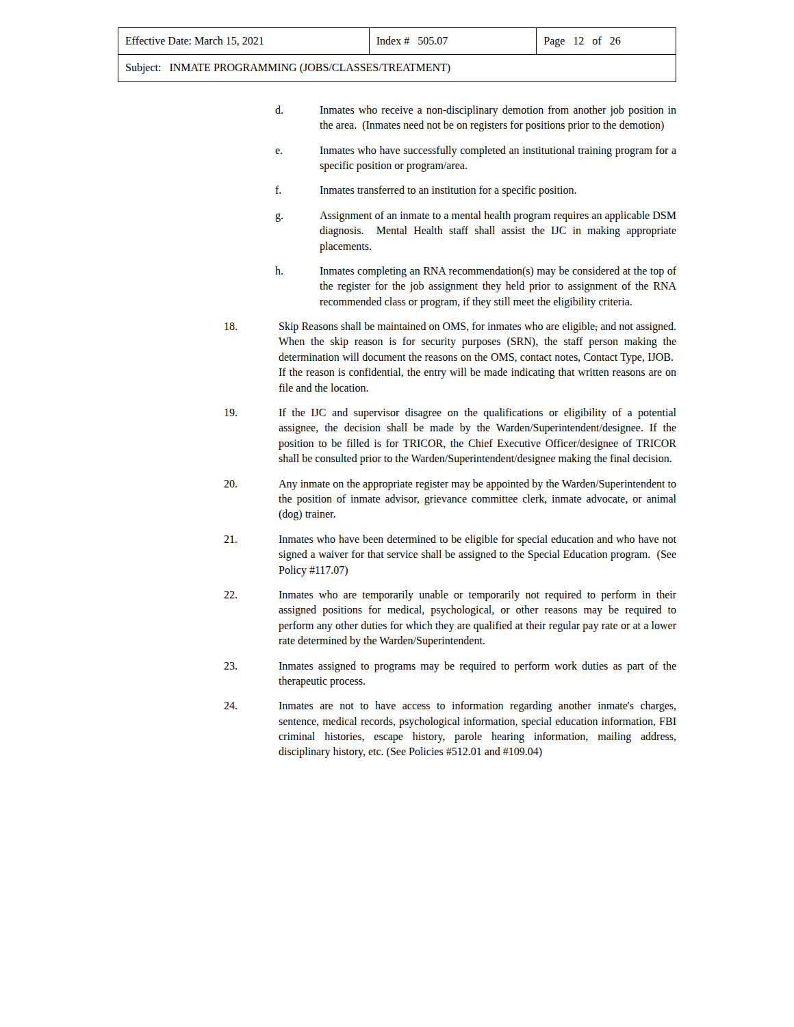| Effective Date: March 15, 2021 | Index # 505.07 | Page 12 of 26 |
| Subject: INMATE PROGRAMMING (JOBS/CLASSES/TREATMENT) |
d.
Inmates who receive a non-disciplinary demotion from another job position in the area. (Inmates need not be on registers for positions prior to the demotion)
e.
Inmates who have successfully completed an institutional training program for a specific position or program/area.
f.
Inmates transferred to an institution for a specific position.
g.
Assignment of an inmate to a mental health program requires an applicable DSM diagnosis. Mental Health staff shall assist the IJC in making appropriate placements.
h.
Inmates completing an RNA recommendation(s) may be considered at the top of the register for the job assignment they held prior to assignment of the RNA recommended class or program, if they still meet the eligibility criteria.
18.
Skip Reasons shall be maintained on OMS, for inmates who are eligible, and not assigned. When the skip reason is for security purposes (SRN), the staff person making the determination will document the reasons on the OMS, contact notes, Contact Type, IJOB. If the reason is confidential, the entry will be made indicating that written reasons are on file and the location.
19.
If the IJC and supervisor disagree on the qualifications or eligibility of a potential assignee, the decision shall be made by the Warden/Superintendent/designee. If the position to be filled is for TRICOR, the Chief Executive Officer/designee of TRICOR shall be consulted prior to the Warden/Superintendent/designee making the final decision.
20.
Any inmate on the appropriate register may be appointed by the Warden/Superintendent to the position of inmate advisor, grievance committee clerk, inmate advocate, or animal (dog) trainer.
21.
Inmates who have been determined to be eligible for special education and who have not signed a waiver for that service shall be assigned to the Special Education program. (See Policy #117.07)
22.
Inmates who are temporarily unable or temporarily not required to perform in their assigned positions for medical, psychological, or other reasons may be required to perform any other duties for which they are qualified at their regular pay rate or at a lower rate determined by the Warden/Superintendent.
23.
Inmates assigned to programs may be required to perform work duties as part of the therapeutic process.
24.
Inmates are not to have access to information regarding another inmate's charges, sentence, medical records, psychological information, special education information, FBI criminal histories, escape history, parole hearing information, mailing address, disciplinary history, etc. (See Policies #512.01 and #109.04)